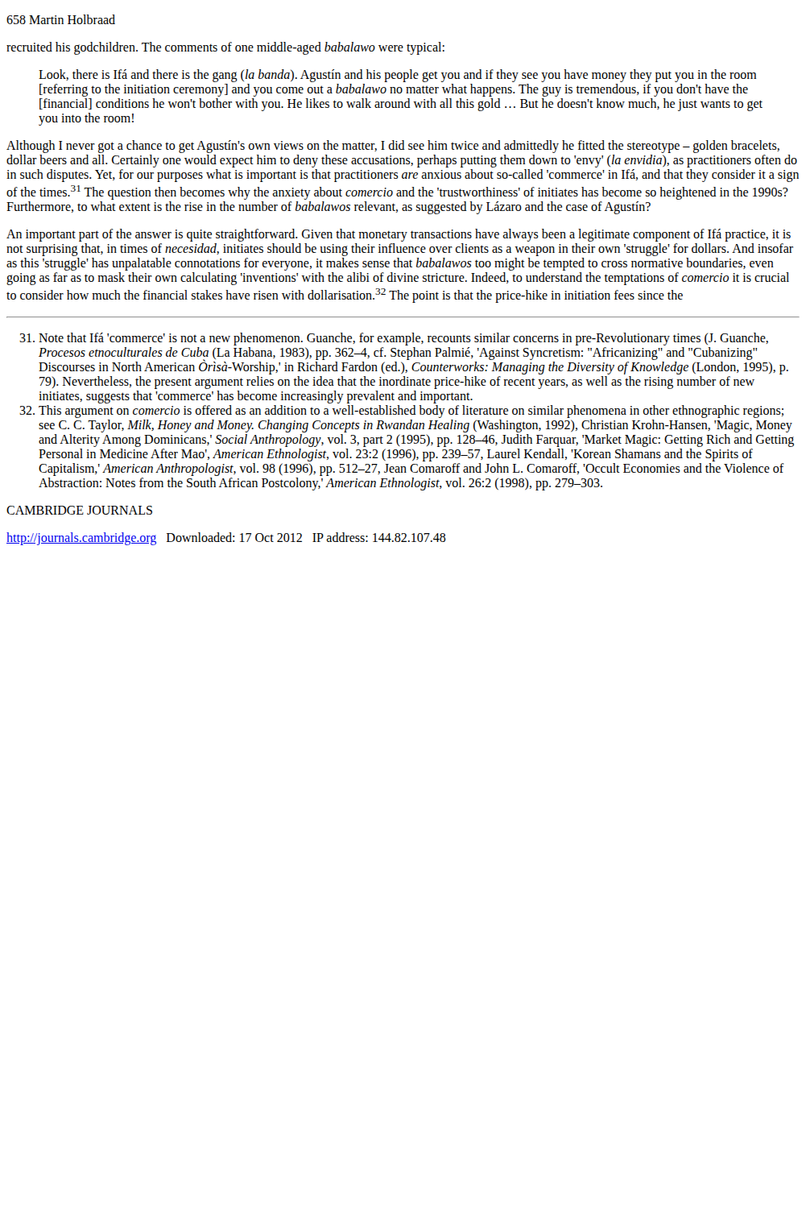658 Martin Holbraad
recruited his godchildren. The comments of one middle-aged babalawo were typical:
Look, there is Ifá and there is the gang (la banda). Agustín and his people get you and if they see you have money they put you in the room [referring to the initiation ceremony] and you come out a babalawo no matter what happens. The guy is tremendous, if you don't have the [financial] conditions he won't bother with you. He likes to walk around with all this gold … But he doesn't know much, he just wants to get you into the room!
Although I never got a chance to get Agustín's own views on the matter, I did see him twice and admittedly he fitted the stereotype – golden bracelets, dollar beers and all. Certainly one would expect him to deny these accusations, perhaps putting them down to 'envy' (la envidia), as practitioners often do in such disputes. Yet, for our purposes what is important is that practitioners are anxious about so-called 'commerce' in Ifá, and that they consider it a sign of the times.31 The question then becomes why the anxiety about comercio and the 'trustworthiness' of initiates has become so heightened in the 1990s? Furthermore, to what extent is the rise in the number of babalawos relevant, as suggested by Lázaro and the case of Agustín?
An important part of the answer is quite straightforward. Given that monetary transactions have always been a legitimate component of Ifá practice, it is not surprising that, in times of necesidad, initiates should be using their influence over clients as a weapon in their own 'struggle' for dollars. And insofar as this 'struggle' has unpalatable connotations for everyone, it makes sense that babalawos too might be tempted to cross normative boundaries, even going as far as to mask their own calculating 'inventions' with the alibi of divine stricture. Indeed, to understand the temptations of comercio it is crucial to consider how much the financial stakes have risen with dollarisation.32 The point is that the price-hike in initiation fees since the
Note that Ifá 'commerce' is not a new phenomenon. Guanche, for example, recounts similar concerns in pre-Revolutionary times (J. Guanche, Procesos etnoculturales de Cuba (La Habana, 1983), pp. 362–4, cf. Stephan Palmié, 'Against Syncretism: "Africanizing" and "Cubanizing" Discourses in North American Òrìsà-Worship,' in Richard Fardon (ed.), Counterworks: Managing the Diversity of Knowledge (London, 1995), p. 79). Nevertheless, the present argument relies on the idea that the inordinate price-hike of recent years, as well as the rising number of new initiates, suggests that 'commerce' has become increasingly prevalent and important.
This argument on comercio is offered as an addition to a well-established body of literature on similar phenomena in other ethnographic regions; see C. C. Taylor, Milk, Honey and Money. Changing Concepts in Rwandan Healing (Washington, 1992), Christian Krohn-Hansen, 'Magic, Money and Alterity Among Dominicans,' Social Anthropology, vol. 3, part 2 (1995), pp. 128–46, Judith Farquar, 'Market Magic: Getting Rich and Getting Personal in Medicine After Mao', American Ethnologist, vol. 23:2 (1996), pp. 239–57, Laurel Kendall, 'Korean Shamans and the Spirits of Capitalism,' American Anthropologist, vol. 98 (1996), pp. 512–27, Jean Comaroff and John L. Comaroff, 'Occult Economies and the Violence of Abstraction: Notes from the South African Postcolony,' American Ethnologist, vol. 26:2 (1998), pp. 279–303.
CAMBRIDGE JOURNALS
http://journals.cambridge.org Downloaded: 17 Oct 2012 IP address: 144.82.107.48